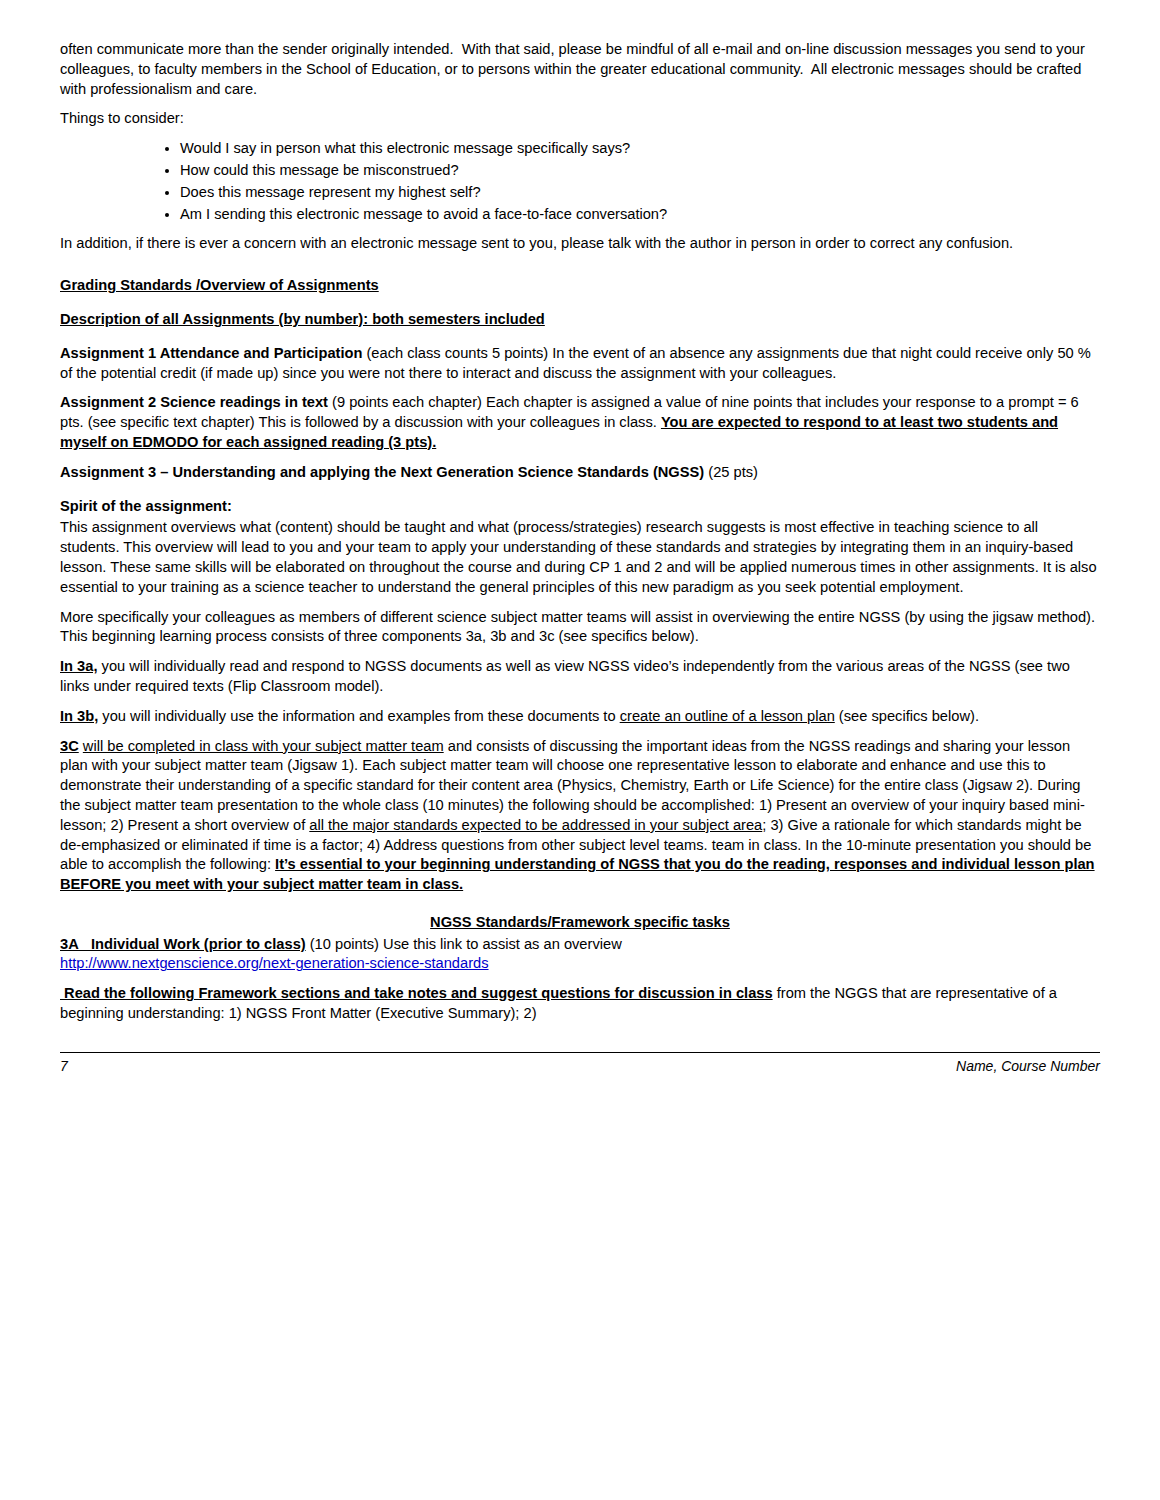often communicate more than the sender originally intended. With that said, please be mindful of all e-mail and on-line discussion messages you send to your colleagues, to faculty members in the School of Education, or to persons within the greater educational community. All electronic messages should be crafted with professionalism and care.
Things to consider:
Would I say in person what this electronic message specifically says?
How could this message be misconstrued?
Does this message represent my highest self?
Am I sending this electronic message to avoid a face-to-face conversation?
In addition, if there is ever a concern with an electronic message sent to you, please talk with the author in person in order to correct any confusion.
Grading Standards /Overview of Assignments
Description of all Assignments (by number): both semesters included
Assignment 1 Attendance and Participation (each class counts 5 points) In the event of an absence any assignments due that night could receive only 50 % of the potential credit (if made up) since you were not there to interact and discuss the assignment with your colleagues.
Assignment 2 Science readings in text (9 points each chapter) Each chapter is assigned a value of nine points that includes your response to a prompt = 6 pts. (see specific text chapter) This is followed by a discussion with your colleagues in class. You are expected to respond to at least two students and myself on EDMODO for each assigned reading (3 pts).
Assignment 3 – Understanding and applying the Next Generation Science Standards (NGSS) (25 pts)
Spirit of the assignment:
This assignment overviews what (content) should be taught and what (process/strategies) research suggests is most effective in teaching science to all students. This overview will lead to you and your team to apply your understanding of these standards and strategies by integrating them in an inquiry-based lesson. These same skills will be elaborated on throughout the course and during CP 1 and 2 and will be applied numerous times in other assignments. It is also essential to your training as a science teacher to understand the general principles of this new paradigm as you seek potential employment.
More specifically your colleagues as members of different science subject matter teams will assist in overviewing the entire NGSS (by using the jigsaw method). This beginning learning process consists of three components 3a, 3b and 3c (see specifics below).
In 3a, you will individually read and respond to NGSS documents as well as view NGSS video’s independently from the various areas of the NGSS (see two links under required texts (Flip Classroom model).
In 3b, you will individually use the information and examples from these documents to create an outline of a lesson plan (see specifics below).
3C will be completed in class with your subject matter team and consists of discussing the important ideas from the NGSS readings and sharing your lesson plan with your subject matter team (Jigsaw 1). Each subject matter team will choose one representative lesson to elaborate and enhance and use this to demonstrate their understanding of a specific standard for their content area (Physics, Chemistry, Earth or Life Science) for the entire class (Jigsaw 2). During the subject matter team presentation to the whole class (10 minutes) the following should be accomplished: 1) Present an overview of your inquiry based mini- lesson; 2) Present a short overview of all the major standards expected to be addressed in your subject area; 3) Give a rationale for which standards might be de-emphasized or eliminated if time is a factor; 4) Address questions from other subject level teams. team in class. In the 10-minute presentation you should be able to accomplish the following: It’s essential to your beginning understanding of NGSS that you do the reading, responses and individual lesson plan BEFORE you meet with your subject matter team in class.
NGSS Standards/Framework specific tasks
3A Individual Work (prior to class) (10 points) Use this link to assist as an overview
http://www.nextgenscience.org/next-generation-science-standards
Read the following Framework sections and take notes and suggest questions for discussion in class from the NGGS that are representative of a beginning understanding: 1) NGSS Front Matter (Executive Summary); 2)
7 Name, Course Number